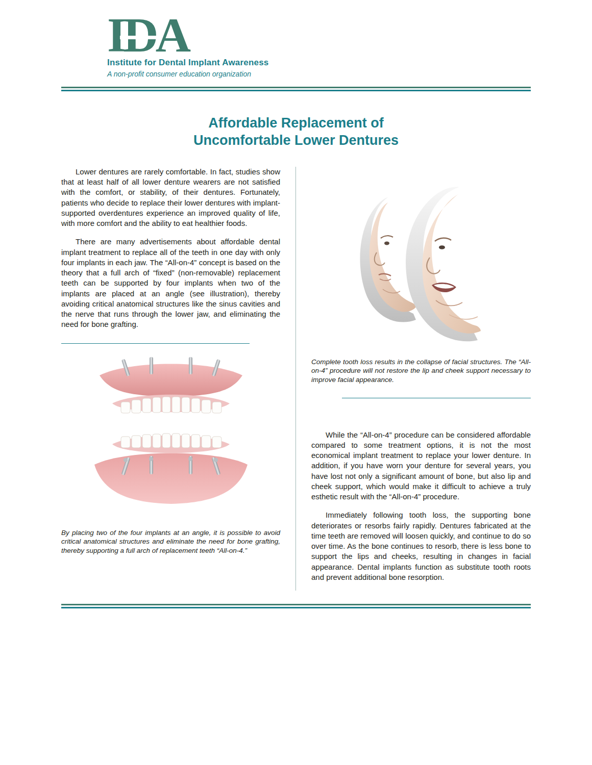IDA
Institute for Dental Implant Awareness
A non-profit consumer education organization
Affordable Replacement of
Uncomfortable Lower Dentures
Lower dentures are rarely comfortable. In fact, studies show that at least half of all lower denture wearers are not satisfied with the comfort, or stability, of their dentures. Fortunately, patients who decide to replace their lower dentures with implant-supported overdentures experience an improved quality of life, with more comfort and the ability to eat healthier foods.
There are many advertisements about affordable dental implant treatment to replace all of the teeth in one day with only four implants in each jaw. The “All-on-4” concept is based on the theory that a full arch of “fixed” (non-removable) replacement teeth can be supported by four implants when two of the implants are placed at an angle (see illustration), thereby avoiding critical anatomical structures like the sinus cavities and the nerve that runs through the lower jaw, and eliminating the need for bone grafting.
By placing two of the four implants at an angle, it is possible to avoid critical anatomical structures and eliminate the need for bone grafting, thereby supporting a full arch of replacement teeth “All-on-4.”
Complete tooth loss results in the collapse of facial structures. The “All-on-4” procedure will not restore the lip and cheek support necessary to improve facial appearance.
While the “All-on-4” procedure can be considered affordable compared to some treatment options, it is not the most economical implant treatment to replace your lower denture. In addition, if you have worn your denture for several years, you have lost not only a significant amount of bone, but also lip and cheek support, which would make it difficult to achieve a truly esthetic result with the “All-on-4” procedure.
Immediately following tooth loss, the supporting bone deteriorates or resorbs fairly rapidly. Dentures fabricated at the time teeth are removed will loosen quickly, and continue to do so over time. As the bone continues to resorb, there is less bone to support the lips and cheeks, resulting in changes in facial appearance. Dental implants function as substitute tooth roots and prevent additional bone resorption.